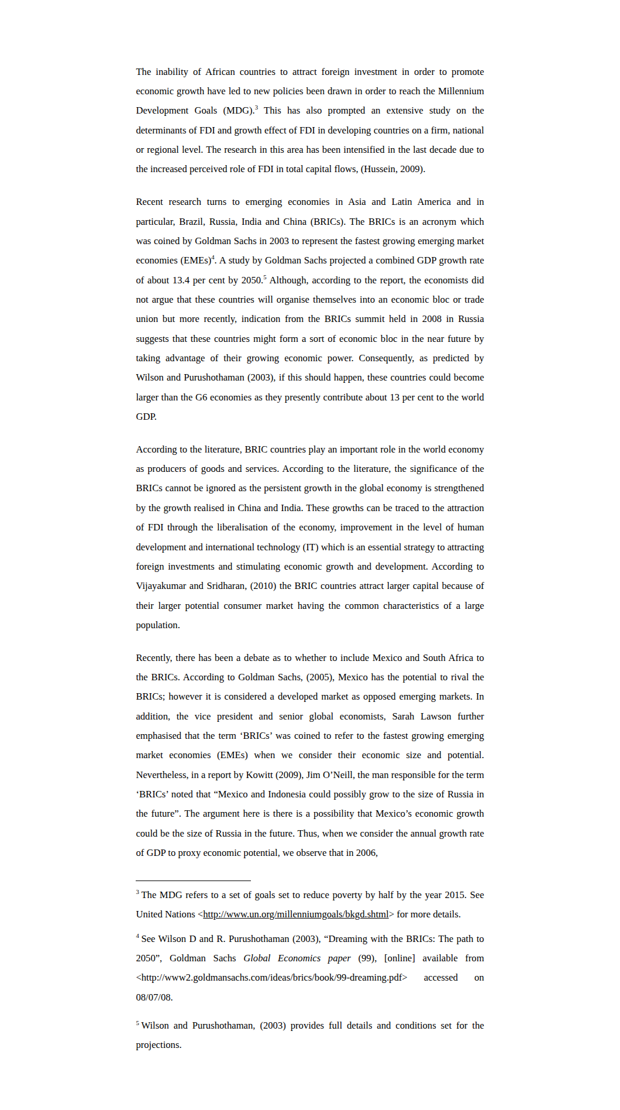The inability of African countries to attract foreign investment in order to promote economic growth have led to new policies been drawn in order to reach the Millennium Development Goals (MDG).3 This has also prompted an extensive study on the determinants of FDI and growth effect of FDI in developing countries on a firm, national or regional level. The research in this area has been intensified in the last decade due to the increased perceived role of FDI in total capital flows, (Hussein, 2009).
Recent research turns to emerging economies in Asia and Latin America and in particular, Brazil, Russia, India and China (BRICs). The BRICs is an acronym which was coined by Goldman Sachs in 2003 to represent the fastest growing emerging market economies (EMEs)4. A study by Goldman Sachs projected a combined GDP growth rate of about 13.4 per cent by 2050.5 Although, according to the report, the economists did not argue that these countries will organise themselves into an economic bloc or trade union but more recently, indication from the BRICs summit held in 2008 in Russia suggests that these countries might form a sort of economic bloc in the near future by taking advantage of their growing economic power. Consequently, as predicted by Wilson and Purushothaman (2003), if this should happen, these countries could become larger than the G6 economies as they presently contribute about 13 per cent to the world GDP.
According to the literature, BRIC countries play an important role in the world economy as producers of goods and services. According to the literature, the significance of the BRICs cannot be ignored as the persistent growth in the global economy is strengthened by the growth realised in China and India. These growths can be traced to the attraction of FDI through the liberalisation of the economy, improvement in the level of human development and international technology (IT) which is an essential strategy to attracting foreign investments and stimulating economic growth and development. According to Vijayakumar and Sridharan, (2010) the BRIC countries attract larger capital because of their larger potential consumer market having the common characteristics of a large population.
Recently, there has been a debate as to whether to include Mexico and South Africa to the BRICs. According to Goldman Sachs, (2005), Mexico has the potential to rival the BRICs; however it is considered a developed market as opposed emerging markets. In addition, the vice president and senior global economists, Sarah Lawson further emphasised that the term ‘BRICs’ was coined to refer to the fastest growing emerging market economies (EMEs) when we consider their economic size and potential. Nevertheless, in a report by Kowitt (2009), Jim O’Neill, the man responsible for the term ‘BRICs’ noted that “Mexico and Indonesia could possibly grow to the size of Russia in the future”. The argument here is there is a possibility that Mexico’s economic growth could be the size of Russia in the future. Thus, when we consider the annual growth rate of GDP to proxy economic potential, we observe that in 2006,
3 The MDG refers to a set of goals set to reduce poverty by half by the year 2015. See United Nations <http://www.un.org/millenniumgoals/bkgd.shtml> for more details.
4 See Wilson D and R. Purushothaman (2003), “Dreaming with the BRICs: The path to 2050”, Goldman Sachs Global Economics paper (99), [online] available from <http://www2.goldmansachs.com/ideas/brics/book/99-dreaming.pdf> accessed on 08/07/08.
5 Wilson and Purushothaman, (2003) provides full details and conditions set for the projections.